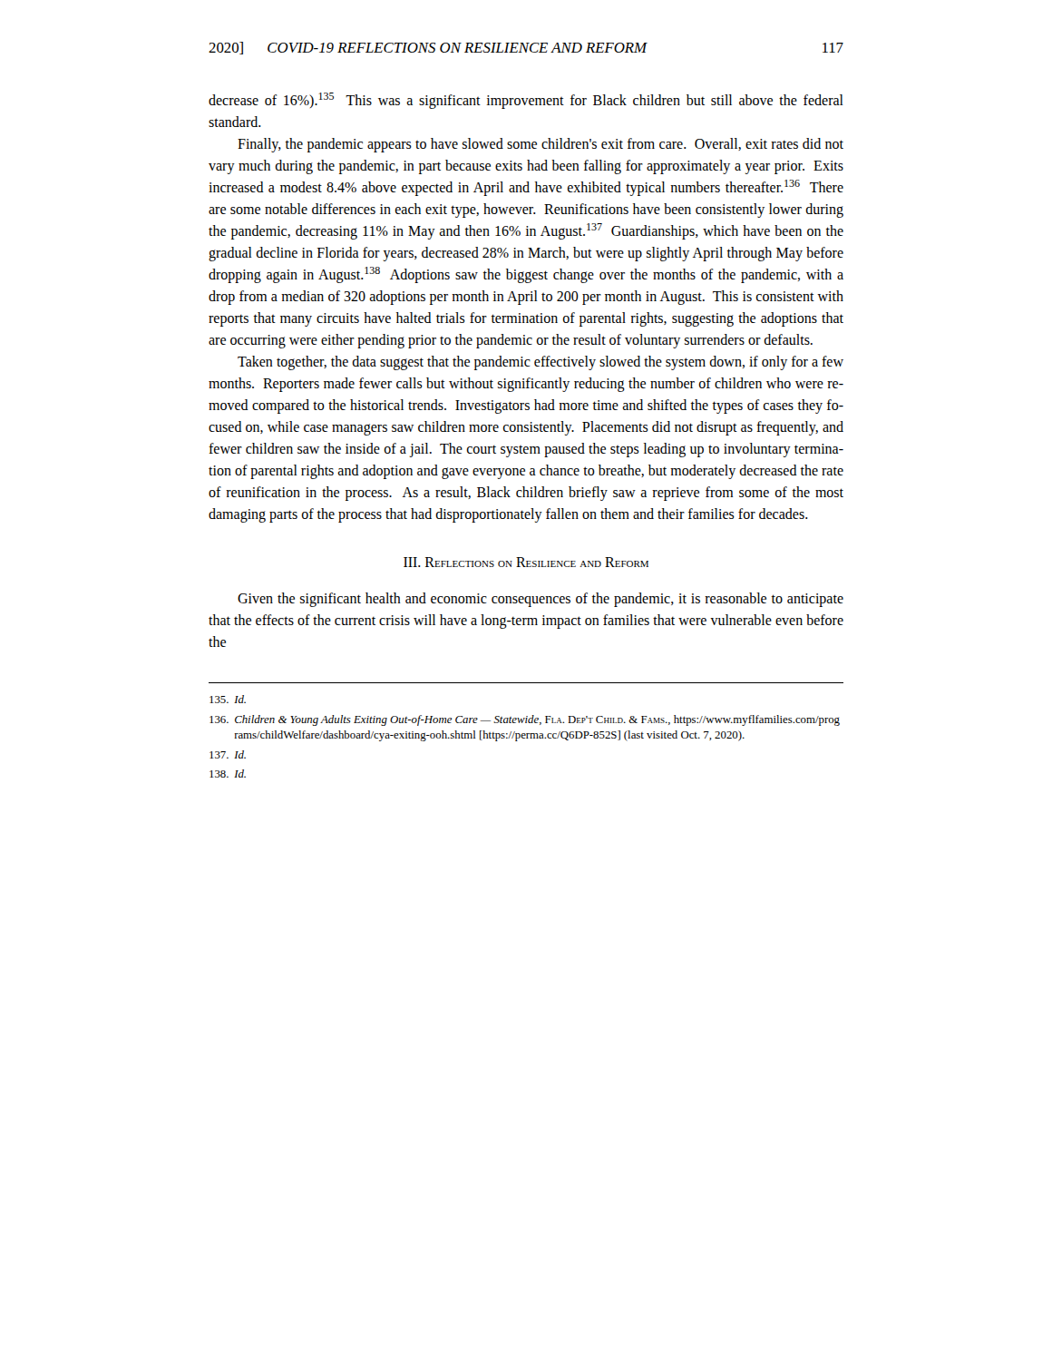2020] COVID-19 REFLECTIONS ON RESILIENCE AND REFORM 117
decrease of 16%).135 This was a significant improvement for Black children but still above the federal standard.
Finally, the pandemic appears to have slowed some children's exit from care. Overall, exit rates did not vary much during the pandemic, in part because exits had been falling for approximately a year prior. Exits increased a modest 8.4% above expected in April and have exhibited typical numbers thereafter.136 There are some notable differences in each exit type, however. Reunifications have been consistently lower during the pandemic, decreasing 11% in May and then 16% in August.137 Guardianships, which have been on the gradual decline in Florida for years, decreased 28% in March, but were up slightly April through May before dropping again in August.138 Adoptions saw the biggest change over the months of the pandemic, with a drop from a median of 320 adoptions per month in April to 200 per month in August. This is consistent with reports that many circuits have halted trials for termination of parental rights, suggesting the adoptions that are occurring were either pending prior to the pandemic or the result of voluntary surrenders or defaults.
Taken together, the data suggest that the pandemic effectively slowed the system down, if only for a few months. Reporters made fewer calls but without significantly reducing the number of children who were removed compared to the historical trends. Investigators had more time and shifted the types of cases they focused on, while case managers saw children more consistently. Placements did not disrupt as frequently, and fewer children saw the inside of a jail. The court system paused the steps leading up to involuntary termination of parental rights and adoption and gave everyone a chance to breathe, but moderately decreased the rate of reunification in the process. As a result, Black children briefly saw a reprieve from some of the most damaging parts of the process that had disproportionately fallen on them and their families for decades.
III. Reflections on Resilience and Reform
Given the significant health and economic consequences of the pandemic, it is reasonable to anticipate that the effects of the current crisis will have a long-term impact on families that were vulnerable even before the
135. Id.
136. Children & Young Adults Exiting Out-of-Home Care — Statewide, Fla. Dep't Child. & Fams., https://www.myflfamilies.com/programs/childWelfare/dashboard/cya-exiting-ooh.shtml [https://perma.cc/Q6DP-852S] (last visited Oct. 7, 2020).
137. Id.
138. Id.